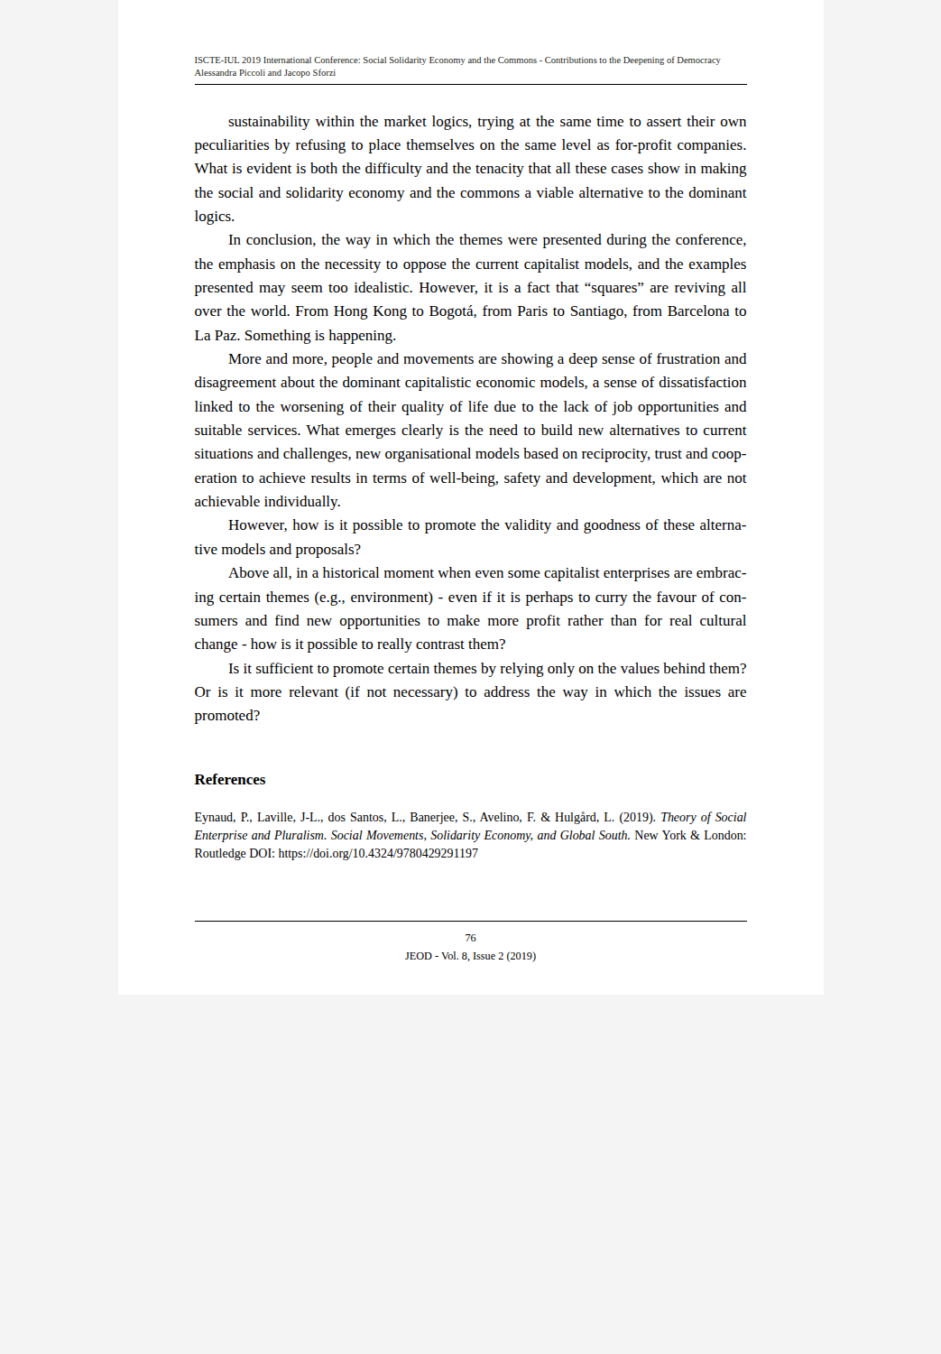ISCTE-IUL 2019 International Conference: Social Solidarity Economy and the Commons - Contributions to the Deepening of Democracy Alessandra Piccoli and Jacopo Sforzi
sustainability within the market logics, trying at the same time to assert their own peculiarities by refusing to place themselves on the same level as for-profit companies. What is evident is both the difficulty and the tenacity that all these cases show in making the social and solidarity economy and the commons a viable alternative to the dominant logics.
In conclusion, the way in which the themes were presented during the conference, the emphasis on the necessity to oppose the current capitalist models, and the examples presented may seem too idealistic. However, it is a fact that “squares” are reviving all over the world. From Hong Kong to Bogotá, from Paris to Santiago, from Barcelona to La Paz. Something is happening.
More and more, people and movements are showing a deep sense of frustration and disagreement about the dominant capitalistic economic models, a sense of dissatisfaction linked to the worsening of their quality of life due to the lack of job opportunities and suitable services. What emerges clearly is the need to build new alternatives to current situations and challenges, new organisational models based on reciprocity, trust and cooperation to achieve results in terms of well-being, safety and development, which are not achievable individually.
However, how is it possible to promote the validity and goodness of these alternative models and proposals?
Above all, in a historical moment when even some capitalist enterprises are embracing certain themes (e.g., environment) - even if it is perhaps to curry the favour of consumers and find new opportunities to make more profit rather than for real cultural change - how is it possible to really contrast them?
Is it sufficient to promote certain themes by relying only on the values behind them? Or is it more relevant (if not necessary) to address the way in which the issues are promoted?
References
Eynaud, P., Laville, J-L., dos Santos, L., Banerjee, S., Avelino, F. & Hulgård, L. (2019). Theory of Social Enterprise and Pluralism. Social Movements, Solidarity Economy, and Global South. New York & London: Routledge DOI: https://doi.org/10.4324/9780429291197
76 JEOD - Vol. 8, Issue 2 (2019)